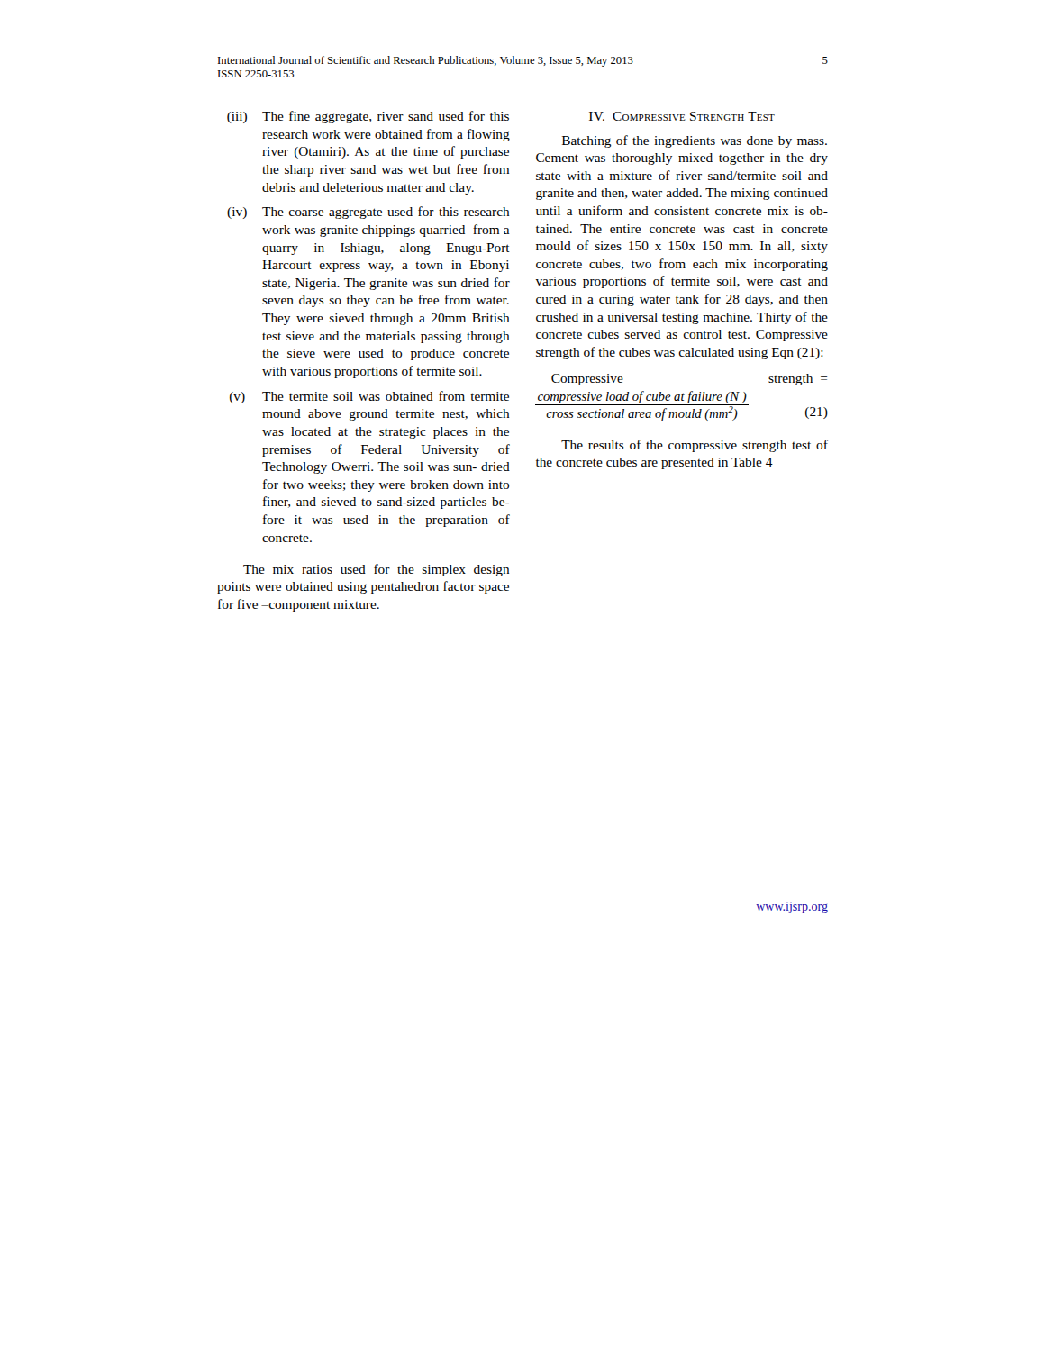International Journal of Scientific and Research Publications, Volume 3, Issue 5, May 2013
ISSN 2250-3153
5
(iii) The fine aggregate, river sand used for this research work were obtained from a flowing river (Otamiri). As at the time of purchase the sharp river sand was wet but free from debris and deleterious matter and clay.
(iv) The coarse aggregate used for this research work was granite chippings quarried from a quarry in Ishiagu, along Enugu-Port Harcourt express way, a town in Ebonyi state, Nigeria. The granite was sun dried for seven days so they can be free from water. They were sieved through a 20mm British test sieve and the materials passing through the sieve were used to produce concrete with various proportions of termite soil.
(v) The termite soil was obtained from termite mound above ground termite nest, which was located at the strategic places in the premises of Federal University of Technology Owerri. The soil was sun- dried for two weeks; they were broken down into finer, and sieved to sand-sized particles before it was used in the preparation of concrete.
The mix ratios used for the simplex design points were obtained using pentahedron factor space for five –component mixture.
IV. Compressive Strength Test
Batching of the ingredients was done by mass. Cement was thoroughly mixed together in the dry state with a mixture of river sand/termite soil and granite and then, water added. The mixing continued until a uniform and consistent concrete mix is obtained. The entire concrete was cast in concrete mould of sizes 150 x 150x 150 mm. In all, sixty concrete cubes, two from each mix incorporating various proportions of termite soil, were cast and cured in a curing water tank for 28 days, and then crushed in a universal testing machine. Thirty of the concrete cubes served as control test. Compressive strength of the cubes was calculated using Eqn (21):
Compressive strength
=
compressive load of cube at failure (N ) cross sectional area of mould (mm2) (21)
The results of the compressive strength test of the concrete cubes are presented in Table 4
www.ijsrp.org